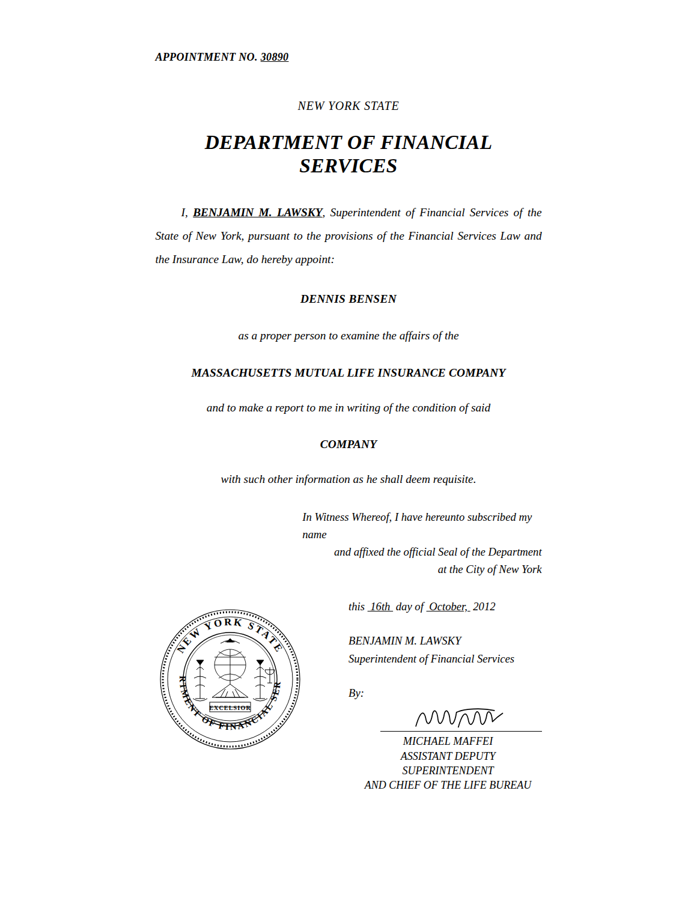APPOINTMENT NO. 30890
NEW YORK STATE
DEPARTMENT OF FINANCIAL SERVICES
I, BENJAMIN M. LAWSKY, Superintendent of Financial Services of the State of New York, pursuant to the provisions of the Financial Services Law and the Insurance Law, do hereby appoint:
DENNIS BENSEN
as a proper person to examine the affairs of the
MASSACHUSETTS MUTUAL LIFE INSURANCE COMPANY
and to make a report to me in writing of the condition of said
COMPANY
with such other information as he shall deem requisite.
In Witness Whereof, I have hereunto subscribed my name and affixed the official Seal of the Department at the City of New York
NEW YORK STATE DEPARTMENT OF FINANCIAL SERVICES EXCELSIOR
this 16th day of October, 2012
BENJAMIN M. LAWSKY
Superintendent of Financial Services
By:
MICHAEL MAFFEI
ASSISTANT DEPUTY SUPERINTENDENT
AND CHIEF OF THE LIFE BUREAU